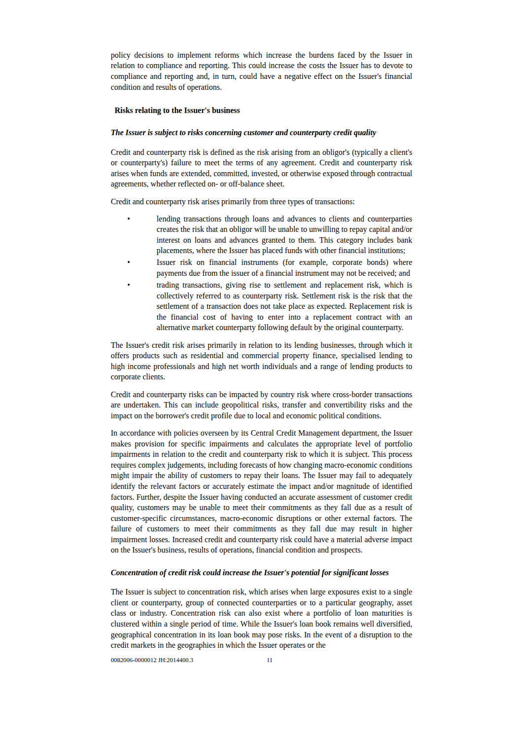policy decisions to implement reforms which increase the burdens faced by the Issuer in relation to compliance and reporting. This could increase the costs the Issuer has to devote to compliance and reporting and, in turn, could have a negative effect on the Issuer's financial condition and results of operations.
Risks relating to the Issuer's business
The Issuer is subject to risks concerning customer and counterparty credit quality
Credit and counterparty risk is defined as the risk arising from an obligor's (typically a client's or counterparty's) failure to meet the terms of any agreement. Credit and counterparty risk arises when funds are extended, committed, invested, or otherwise exposed through contractual agreements, whether reflected on- or off-balance sheet.
Credit and counterparty risk arises primarily from three types of transactions:
•lending transactions through loans and advances to clients and counterparties creates the risk that an obligor will be unable to unwilling to repay capital and/or interest on loans and advances granted to them. This category includes bank placements, where the Issuer has placed funds with other financial institutions;
•Issuer risk on financial instruments (for example, corporate bonds) where payments due from the issuer of a financial instrument may not be received; and
•trading transactions, giving rise to settlement and replacement risk, which is collectively referred to as counterparty risk. Settlement risk is the risk that the settlement of a transaction does not take place as expected. Replacement risk is the financial cost of having to enter into a replacement contract with an alternative market counterparty following default by the original counterparty.
The Issuer's credit risk arises primarily in relation to its lending businesses, through which it offers products such as residential and commercial property finance, specialised lending to high income professionals and high net worth individuals and a range of lending products to corporate clients.
Credit and counterparty risks can be impacted by country risk where cross-border transactions are undertaken. This can include geopolitical risks, transfer and convertibility risks and the impact on the borrower's credit profile due to local and economic political conditions.
In accordance with policies overseen by its Central Credit Management department, the Issuer makes provision for specific impairments and calculates the appropriate level of portfolio impairments in relation to the credit and counterparty risk to which it is subject. This process requires complex judgements, including forecasts of how changing macro-economic conditions might impair the ability of customers to repay their loans. The Issuer may fail to adequately identify the relevant factors or accurately estimate the impact and/or magnitude of identified factors. Further, despite the Issuer having conducted an accurate assessment of customer credit quality, customers may be unable to meet their commitments as they fall due as a result of customer-specific circumstances, macro-economic disruptions or other external factors. The failure of customers to meet their commitments as they fall due may result in higher impairment losses. Increased credit and counterparty risk could have a material adverse impact on the Issuer's business, results of operations, financial condition and prospects.
Concentration of credit risk could increase the Issuer's potential for significant losses
The Issuer is subject to concentration risk, which arises when large exposures exist to a single client or counterparty, group of connected counterparties or to a particular geography, asset class or industry. Concentration risk can also exist where a portfolio of loan maturities is clustered within a single period of time. While the Issuer's loan book remains well diversified, geographical concentration in its loan book may pose risks. In the event of a disruption to the credit markets in the geographies in which the Issuer operates or the
0082006-0000012 JH:2014400.3 11